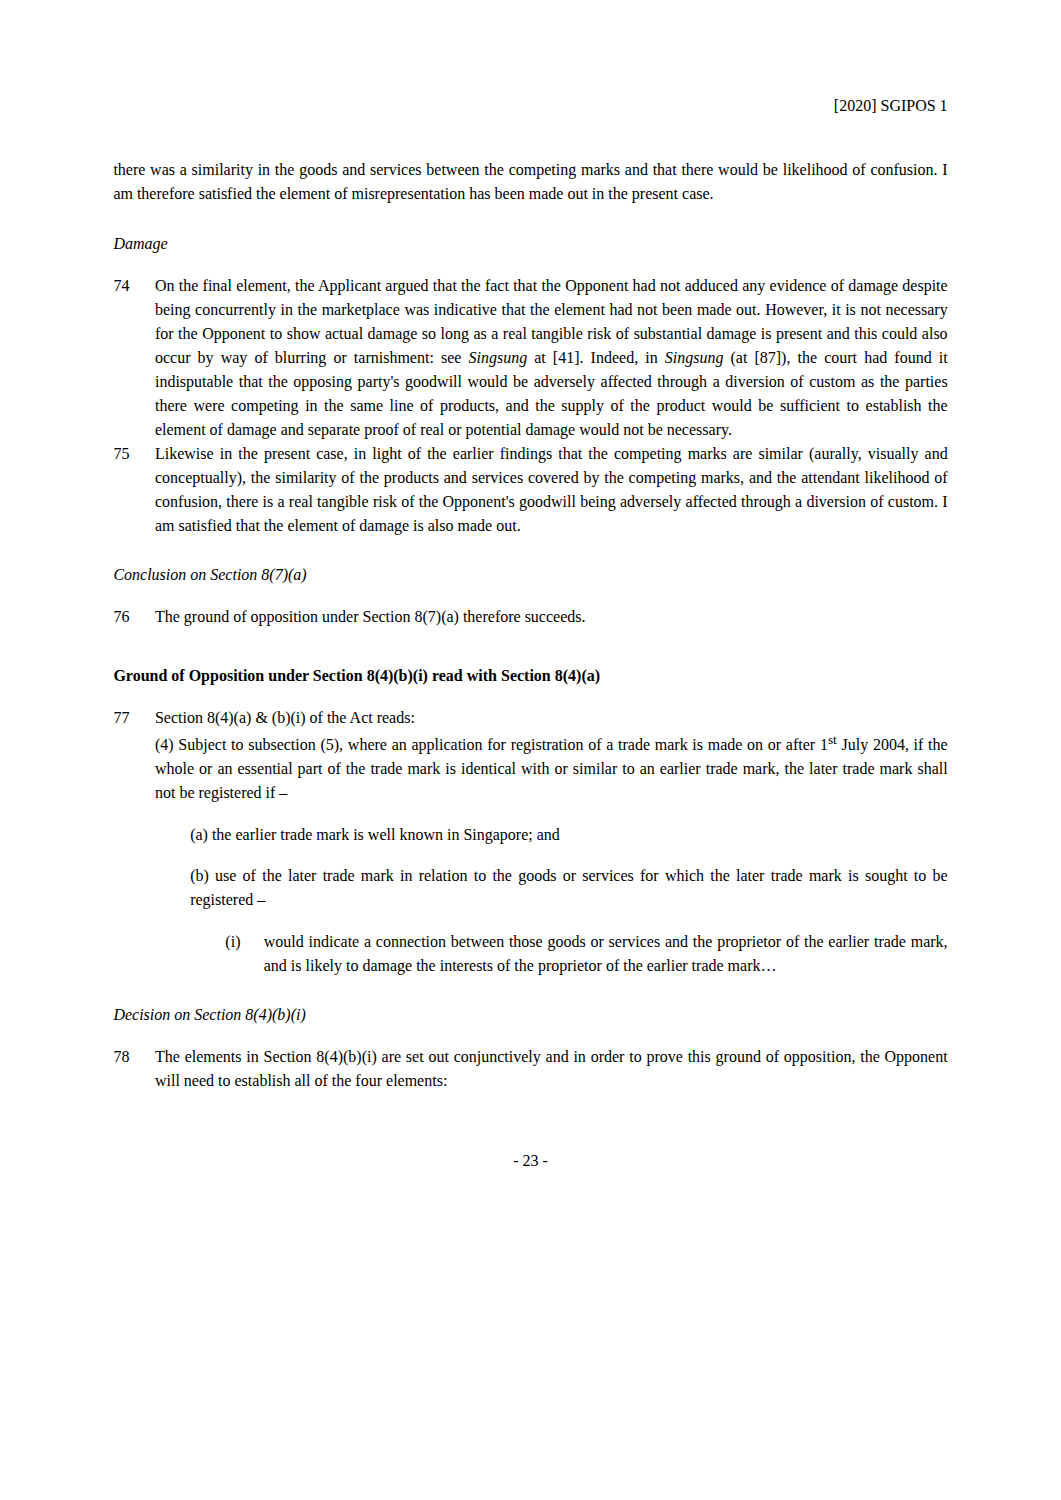[2020] SGIPOS 1
there was a similarity in the goods and services between the competing marks and that there would be likelihood of confusion. I am therefore satisfied the element of misrepresentation has been made out in the present case.
Damage
74 On the final element, the Applicant argued that the fact that the Opponent had not adduced any evidence of damage despite being concurrently in the marketplace was indicative that the element had not been made out. However, it is not necessary for the Opponent to show actual damage so long as a real tangible risk of substantial damage is present and this could also occur by way of blurring or tarnishment: see Singsung at [41]. Indeed, in Singsung (at [87]), the court had found it indisputable that the opposing party's goodwill would be adversely affected through a diversion of custom as the parties there were competing in the same line of products, and the supply of the product would be sufficient to establish the element of damage and separate proof of real or potential damage would not be necessary.
75 Likewise in the present case, in light of the earlier findings that the competing marks are similar (aurally, visually and conceptually), the similarity of the products and services covered by the competing marks, and the attendant likelihood of confusion, there is a real tangible risk of the Opponent's goodwill being adversely affected through a diversion of custom. I am satisfied that the element of damage is also made out.
Conclusion on Section 8(7)(a)
76 The ground of opposition under Section 8(7)(a) therefore succeeds.
Ground of Opposition under Section 8(4)(b)(i) read with Section 8(4)(a)
77 Section 8(4)(a) & (b)(i) of the Act reads:
(4) Subject to subsection (5), where an application for registration of a trade mark is made on or after 1st July 2004, if the whole or an essential part of the trade mark is identical with or similar to an earlier trade mark, the later trade mark shall not be registered if –
(a) the earlier trade mark is well known in Singapore; and
(b) use of the later trade mark in relation to the goods or services for which the later trade mark is sought to be registered –
(i) would indicate a connection between those goods or services and the proprietor of the earlier trade mark, and is likely to damage the interests of the proprietor of the earlier trade mark…
Decision on Section 8(4)(b)(i)
78 The elements in Section 8(4)(b)(i) are set out conjunctively and in order to prove this ground of opposition, the Opponent will need to establish all of the four elements:
- 23 -